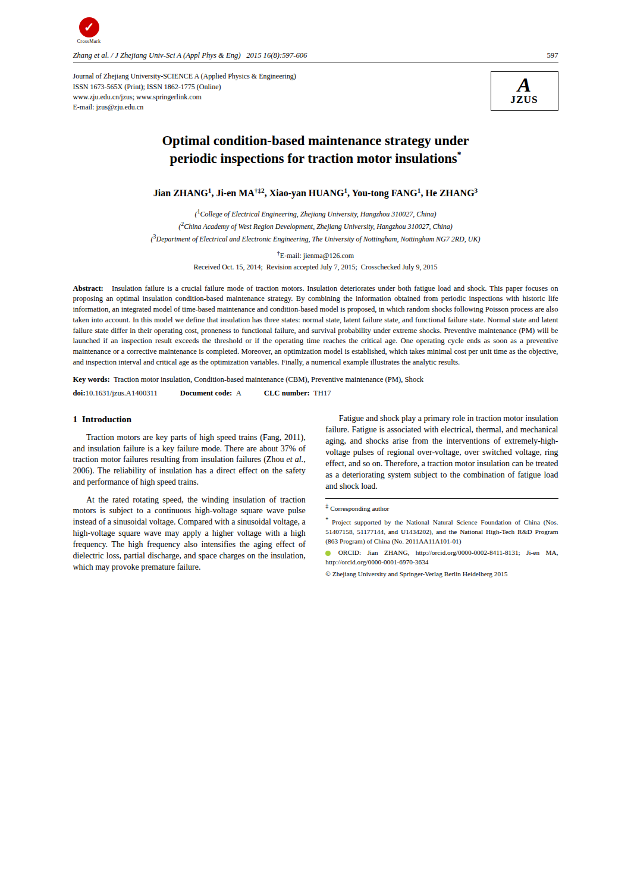✓ CrossMark
Zhang et al. / J Zhejiang Univ-Sci A (Appl Phys & Eng) 2015 16(8):597-606 597
Journal of Zhejiang University-SCIENCE A (Applied Physics & Engineering)
ISSN 1673-565X (Print); ISSN 1862-1775 (Online)
www.zju.edu.cn/jzus; www.springerlink.com
E-mail: jzus@zju.edu.cn
A JZUS
Optimal condition-based maintenance strategy under
periodic inspections for traction motor insulations*
Jian ZHANG1, Ji-en MA†‡2, Xiao-yan HUANG1, You-tong FANG1, He ZHANG3
(1College of Electrical Engineering, Zhejiang University, Hangzhou 310027, China)
(2China Academy of West Region Development, Zhejiang University, Hangzhou 310027, China)
(3Department of Electrical and Electronic Engineering, The University of Nottingham, Nottingham NG7 2RD, UK)
†E-mail: jienma@126.com
Received Oct. 15, 2014; Revision accepted July 7, 2015; Crosschecked July 9, 2015
Abstract: Insulation failure is a crucial failure mode of traction motors. Insulation deteriorates under both fatigue load and shock. This paper focuses on proposing an optimal insulation condition-based maintenance strategy. By combining the information obtained from periodic inspections with historic life information, an integrated model of time-based maintenance and condition-based model is proposed, in which random shocks following Poisson process are also taken into account. In this model we define that insulation has three states: normal state, latent failure state, and functional failure state. Normal state and latent failure state differ in their operating cost, proneness to functional failure, and survival probability under extreme shocks. Preventive maintenance (PM) will be launched if an inspection result exceeds the threshold or if the operating time reaches the critical age. One operating cycle ends as soon as a preventive maintenance or a corrective maintenance is completed. Moreover, an optimization model is established, which takes minimal cost per unit time as the objective, and inspection interval and critical age as the optimization variables. Finally, a numerical example illustrates the analytic results.
Key words: Traction motor insulation, Condition-based maintenance (CBM), Preventive maintenance (PM), Shock
doi: 10.1631/jzus.A1400311 Document code: A CLC number: TH17
1 Introduction
Traction motors are key parts of high speed trains (Fang, 2011), and insulation failure is a key failure mode. There are about 37% of traction motor failures resulting from insulation failures (Zhou et al., 2006). The reliability of insulation has a direct effect on the safety and performance of high speed trains.
At the rated rotating speed, the winding insulation of traction motors is subject to a continuous high-voltage square wave pulse instead of a sinusoidal voltage. Compared with a sinusoidal voltage, a high-voltage square wave may apply a higher voltage with a high frequency. The high frequency also intensifies the aging effect of dielectric loss, partial discharge, and space charges on the insulation, which may provoke premature failure.
Fatigue and shock play a primary role in traction motor insulation failure. Fatigue is associated with electrical, thermal, and mechanical aging, and shocks arise from the interventions of extremely-high-voltage pulses of regional over-voltage, over switched voltage, ring effect, and so on. Therefore, a traction motor insulation can be treated as a deteriorating system subject to the combination of fatigue load and shock load.
‡ Corresponding author
* Project supported by the National Natural Science Foundation of China (Nos. 51407158, 51177144, and U1434202), and the National High-Tech R&D Program (863 Program) of China (No. 2011AA11A101-01)
ORCID: Jian ZHANG, http://orcid.org/0000-0002-8411-8131; Ji-en MA, http://orcid.org/0000-0001-6970-3634
© Zhejiang University and Springer-Verlag Berlin Heidelberg 2015